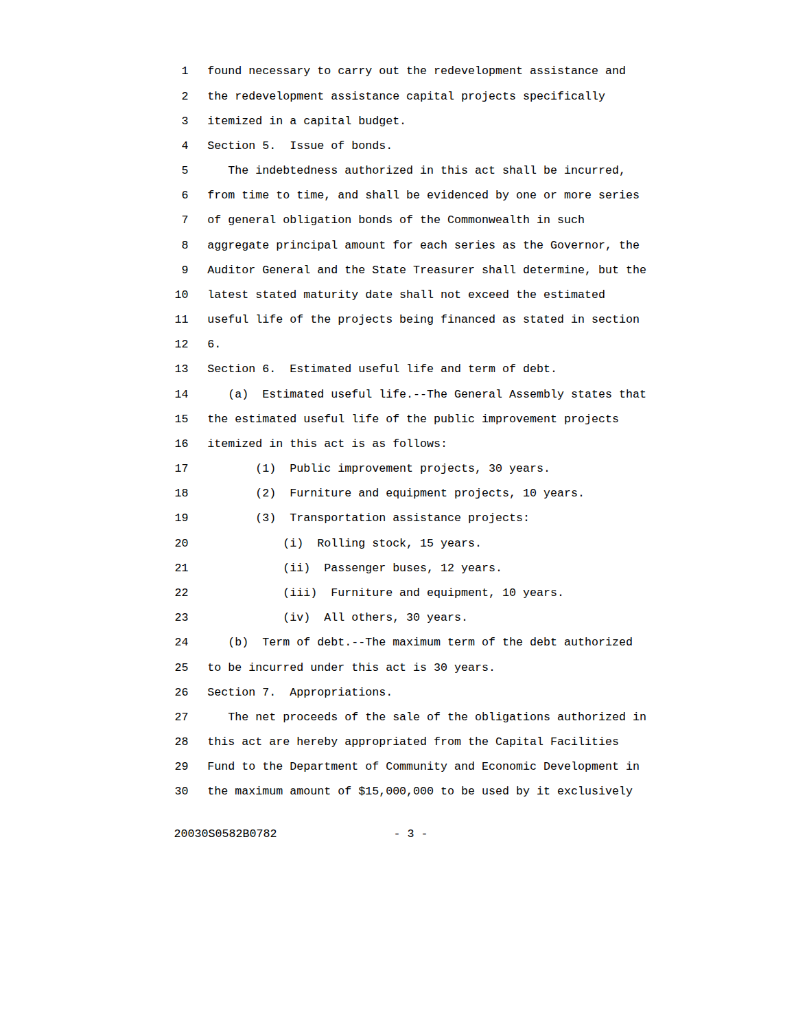| 1 | found necessary to carry out the redevelopment assistance and |
| 2 | the redevelopment assistance capital projects specifically |
| 3 | itemized in a capital budget. |
| 4 | Section 5. Issue of bonds. |
| 5 | The indebtedness authorized in this act shall be incurred, |
| 6 | from time to time, and shall be evidenced by one or more series |
| 7 | of general obligation bonds of the Commonwealth in such |
| 8 | aggregate principal amount for each series as the Governor, the |
| 9 | Auditor General and the State Treasurer shall determine, but the |
| 10 | latest stated maturity date shall not exceed the estimated |
| 11 | useful life of the projects being financed as stated in section |
| 12 | 6. |
| 13 | Section 6. Estimated useful life and term of debt. |
| 14 | (a) Estimated useful life.--The General Assembly states that |
| 15 | the estimated useful life of the public improvement projects |
| 16 | itemized in this act is as follows: |
| 17 | (1) Public improvement projects, 30 years. |
| 18 | (2) Furniture and equipment projects, 10 years. |
| 19 | (3) Transportation assistance projects: |
| 20 | (i) Rolling stock, 15 years. |
| 21 | (ii) Passenger buses, 12 years. |
| 22 | (iii) Furniture and equipment, 10 years. |
| 23 | (iv) All others, 30 years. |
| 24 | (b) Term of debt.--The maximum term of the debt authorized |
| 25 | to be incurred under this act is 30 years. |
| 26 | Section 7. Appropriations. |
| 27 | The net proceeds of the sale of the obligations authorized in |
| 28 | this act are hereby appropriated from the Capital Facilities |
| 29 | Fund to the Department of Community and Economic Development in |
| 30 | the maximum amount of $15,000,000 to be used by it exclusively |
20030S0582B0782 - 3 -